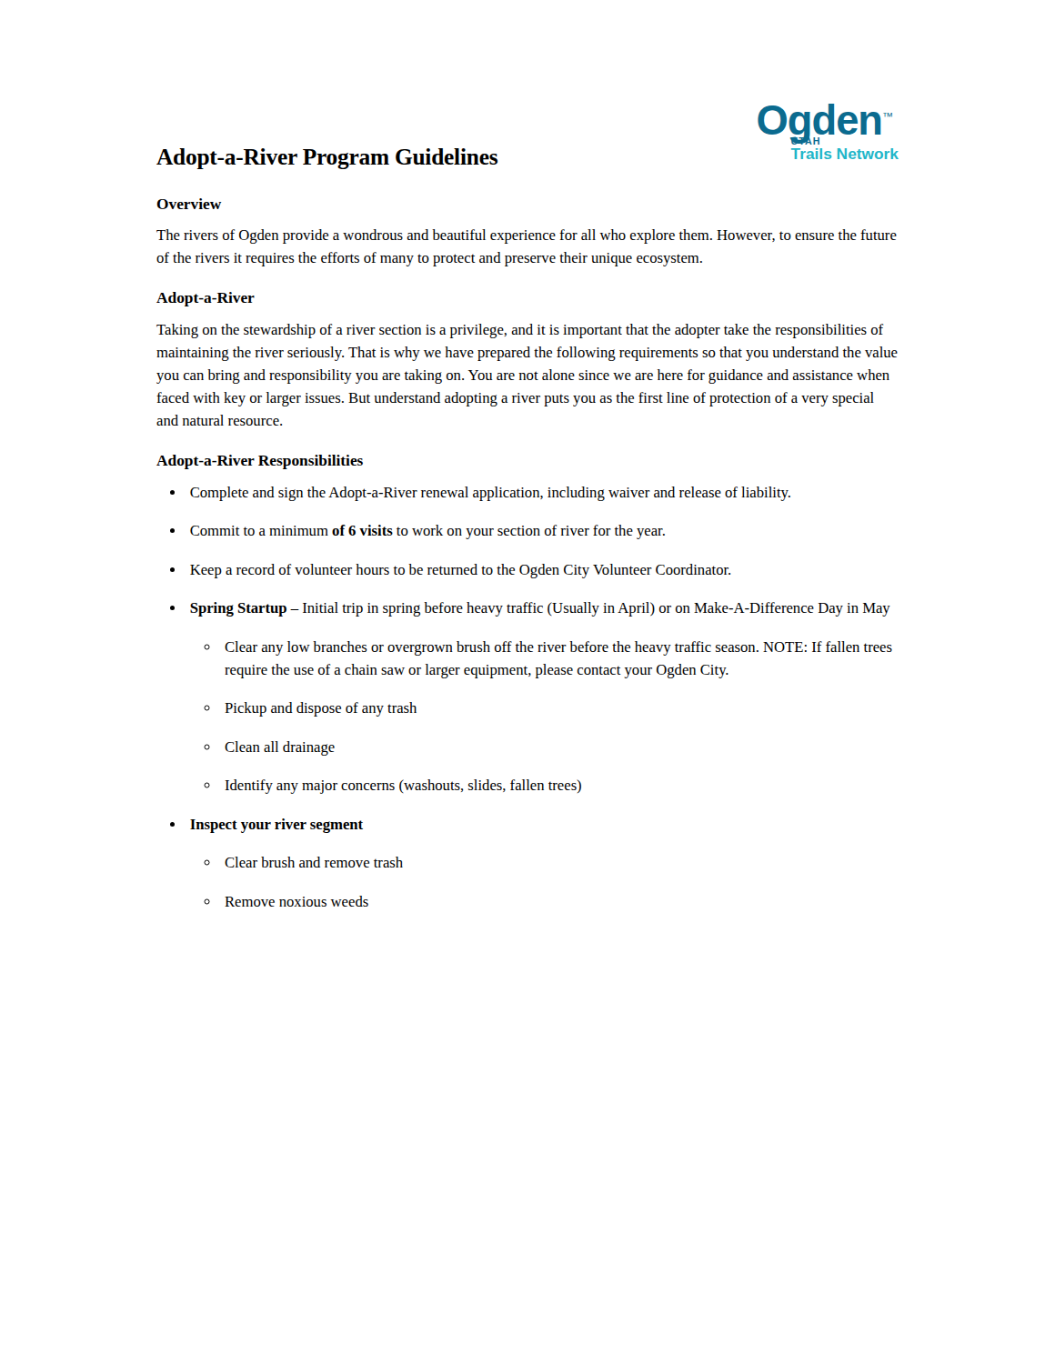Ogden™ UTAH Trails Network
Adopt-a-River Program Guidelines
Overview
The rivers of Ogden provide a wondrous and beautiful experience for all who explore them. However, to ensure the future of the rivers it requires the efforts of many to protect and preserve their unique ecosystem.
Adopt-a-River
Taking on the stewardship of a river section is a privilege, and it is important that the adopter take the responsibilities of maintaining the river seriously. That is why we have prepared the following requirements so that you understand the value you can bring and responsibility you are taking on. You are not alone since we are here for guidance and assistance when faced with key or larger issues. But understand adopting a river puts you as the first line of protection of a very special and natural resource.
Adopt-a-River Responsibilities
Complete and sign the Adopt-a-River renewal application, including waiver and release of liability.
Commit to a minimum of 6 visits to work on your section of river for the year.
Keep a record of volunteer hours to be returned to the Ogden City Volunteer Coordinator.
Spring Startup – Initial trip in spring before heavy traffic (Usually in April) or on Make-A-Difference Day in May
Clear any low branches or overgrown brush off the river before the heavy traffic season. NOTE: If fallen trees require the use of a chain saw or larger equipment, please contact your Ogden City.
Pickup and dispose of any trash
Clean all drainage
Identify any major concerns (washouts, slides, fallen trees)
Inspect your river segment
Clear brush and remove trash
Remove noxious weeds